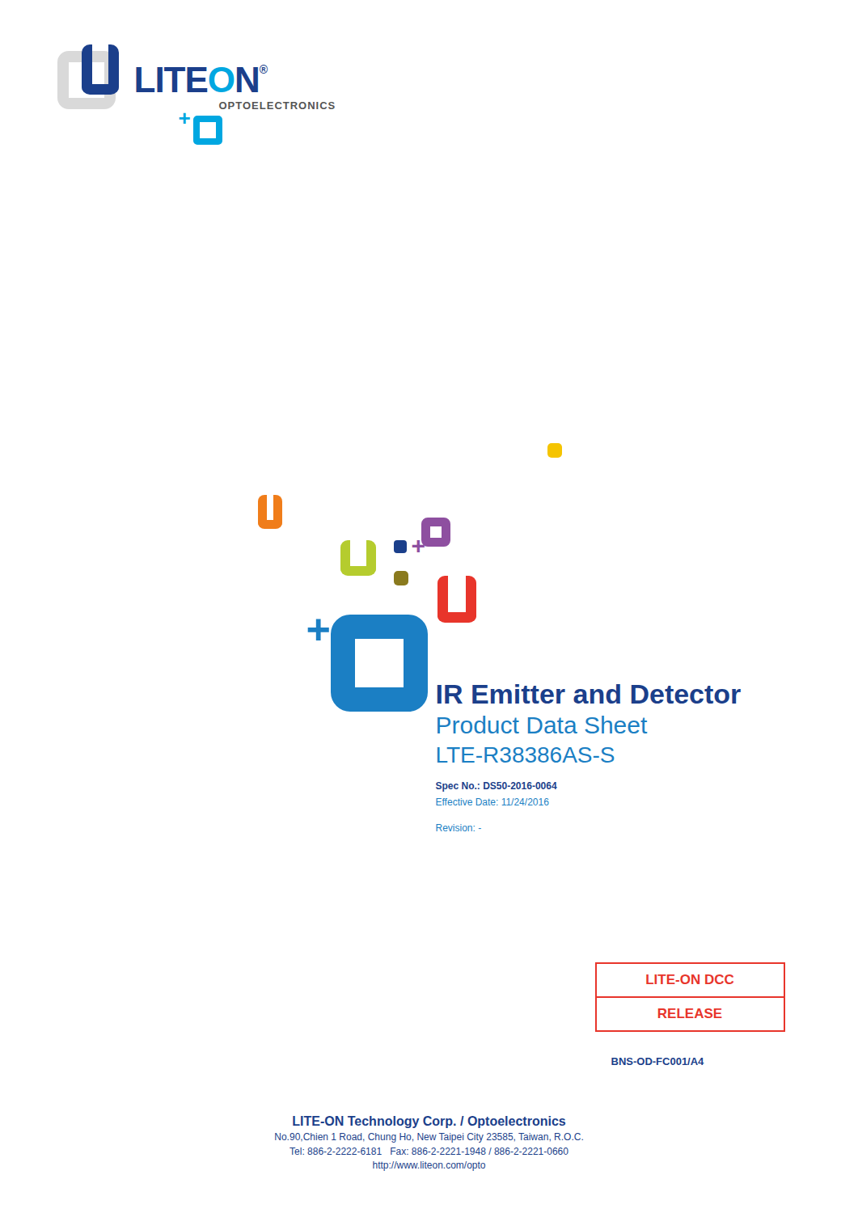LITEON®
OPTOELECTRONICS
+
+
+
IR Emitter and Detector
Product Data Sheet
LTE-R38386AS-S
Spec No.: DS50-2016-0064
Effective Date: 11/24/2016
Revision: -
LITE-ON DCC
RELEASE
BNS-OD-FC001/A4
LITE-ON Technology Corp. / Optoelectronics
No.90,Chien 1 Road, Chung Ho, New Taipei City 23585, Taiwan, R.O.C.
Tel: 886-2-2222-6181 Fax: 886-2-2221-1948 / 886-2-2221-0660
http://www.liteon.com/opto